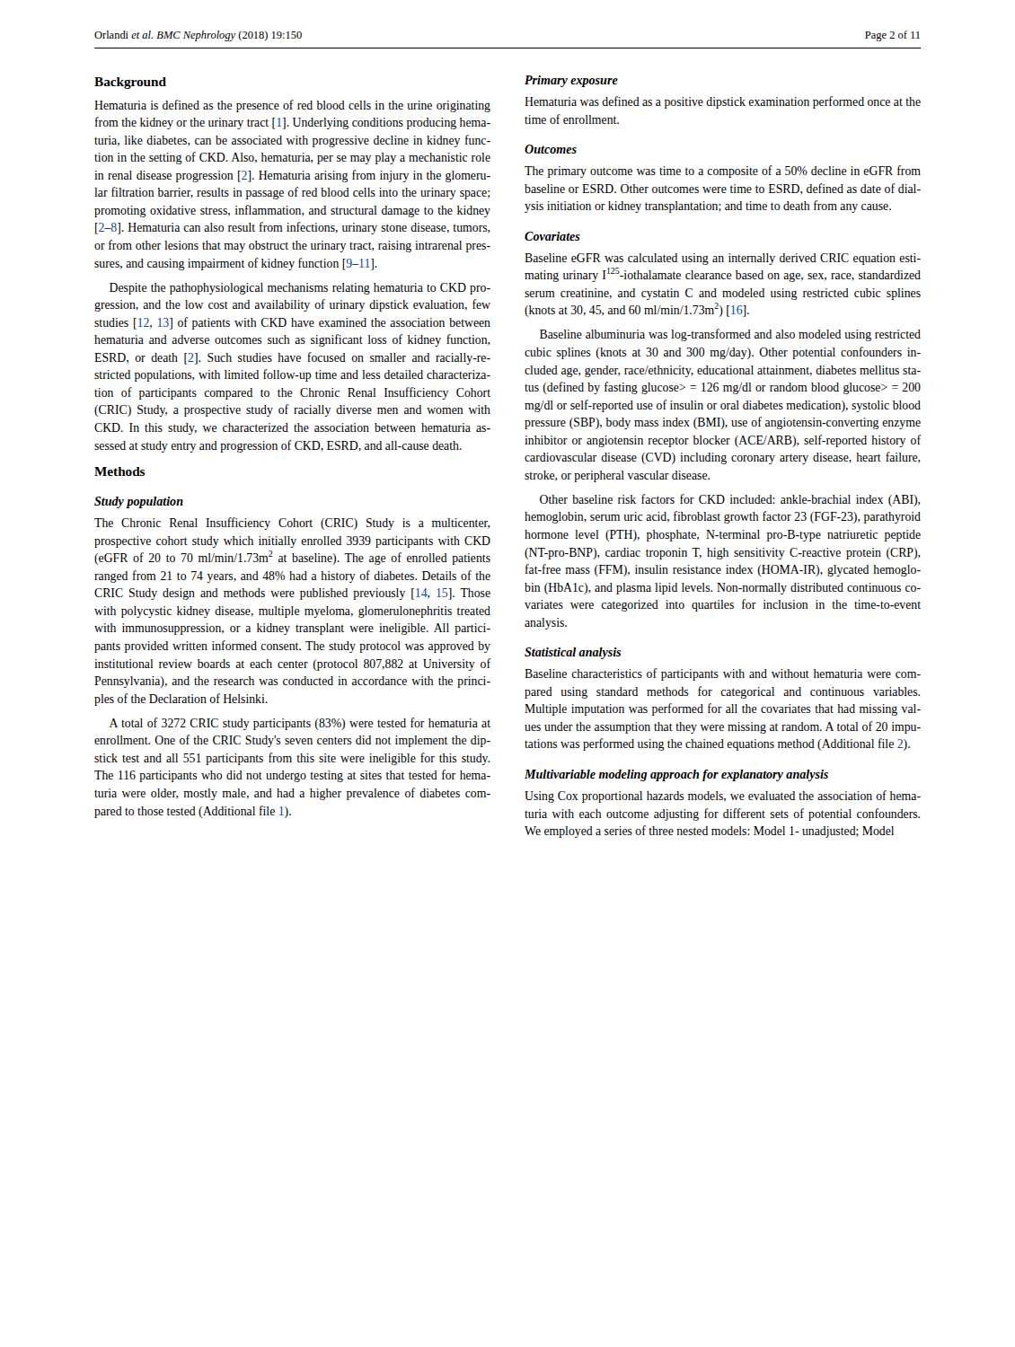Orlandi et al. BMC Nephrology (2018) 19:150
Page 2 of 11
Background
Hematuria is defined as the presence of red blood cells in the urine originating from the kidney or the urinary tract [1]. Underlying conditions producing hematuria, like diabetes, can be associated with progressive decline in kidney function in the setting of CKD. Also, hematuria, per se may play a mechanistic role in renal disease progression [2]. Hematuria arising from injury in the glomerular filtration barrier, results in passage of red blood cells into the urinary space; promoting oxidative stress, inflammation, and structural damage to the kidney [2–8]. Hematuria can also result from infections, urinary stone disease, tumors, or from other lesions that may obstruct the urinary tract, raising intrarenal pressures, and causing impairment of kidney function [9–11].
Despite the pathophysiological mechanisms relating hematuria to CKD progression, and the low cost and availability of urinary dipstick evaluation, few studies [12, 13] of patients with CKD have examined the association between hematuria and adverse outcomes such as significant loss of kidney function, ESRD, or death [2]. Such studies have focused on smaller and racially-restricted populations, with limited follow-up time and less detailed characterization of participants compared to the Chronic Renal Insufficiency Cohort (CRIC) Study, a prospective study of racially diverse men and women with CKD. In this study, we characterized the association between hematuria assessed at study entry and progression of CKD, ESRD, and all-cause death.
Methods
Study population
The Chronic Renal Insufficiency Cohort (CRIC) Study is a multicenter, prospective cohort study which initially enrolled 3939 participants with CKD (eGFR of 20 to 70 ml/min/1.73m2 at baseline). The age of enrolled patients ranged from 21 to 74 years, and 48% had a history of diabetes. Details of the CRIC Study design and methods were published previously [14, 15]. Those with polycystic kidney disease, multiple myeloma, glomerulonephritis treated with immunosuppression, or a kidney transplant were ineligible. All participants provided written informed consent. The study protocol was approved by institutional review boards at each center (protocol 807,882 at University of Pennsylvania), and the research was conducted in accordance with the principles of the Declaration of Helsinki.
A total of 3272 CRIC study participants (83%) were tested for hematuria at enrollment. One of the CRIC Study's seven centers did not implement the dipstick test and all 551 participants from this site were ineligible for this study. The 116 participants who did not undergo testing at sites that tested for hematuria were older, mostly male, and had a higher prevalence of diabetes compared to those tested (Additional file 1).
Primary exposure
Hematuria was defined as a positive dipstick examination performed once at the time of enrollment.
Outcomes
The primary outcome was time to a composite of a 50% decline in eGFR from baseline or ESRD. Other outcomes were time to ESRD, defined as date of dialysis initiation or kidney transplantation; and time to death from any cause.
Covariates
Baseline eGFR was calculated using an internally derived CRIC equation estimating urinary I125-iothalamate clearance based on age, sex, race, standardized serum creatinine, and cystatin C and modeled using restricted cubic splines (knots at 30, 45, and 60 ml/min/1.73m2) [16].
Baseline albuminuria was log-transformed and also modeled using restricted cubic splines (knots at 30 and 300 mg/day). Other potential confounders included age, gender, race/ethnicity, educational attainment, diabetes mellitus status (defined by fasting glucose> = 126 mg/dl or random blood glucose> = 200 mg/dl or self-reported use of insulin or oral diabetes medication), systolic blood pressure (SBP), body mass index (BMI), use of angiotensin-converting enzyme inhibitor or angiotensin receptor blocker (ACE/ARB), self-reported history of cardiovascular disease (CVD) including coronary artery disease, heart failure, stroke, or peripheral vascular disease.
Other baseline risk factors for CKD included: ankle-brachial index (ABI), hemoglobin, serum uric acid, fibroblast growth factor 23 (FGF-23), parathyroid hormone level (PTH), phosphate, N-terminal pro-B-type natriuretic peptide (NT-pro-BNP), cardiac troponin T, high sensitivity C-reactive protein (CRP), fat-free mass (FFM), insulin resistance index (HOMA-IR), glycated hemoglobin (HbA1c), and plasma lipid levels. Non-normally distributed continuous covariates were categorized into quartiles for inclusion in the time-to-event analysis.
Statistical analysis
Baseline characteristics of participants with and without hematuria were compared using standard methods for categorical and continuous variables. Multiple imputation was performed for all the covariates that had missing values under the assumption that they were missing at random. A total of 20 imputations was performed using the chained equations method (Additional file 2).
Multivariable modeling approach for explanatory analysis
Using Cox proportional hazards models, we evaluated the association of hematuria with each outcome adjusting for different sets of potential confounders. We employed a series of three nested models: Model 1- unadjusted; Model